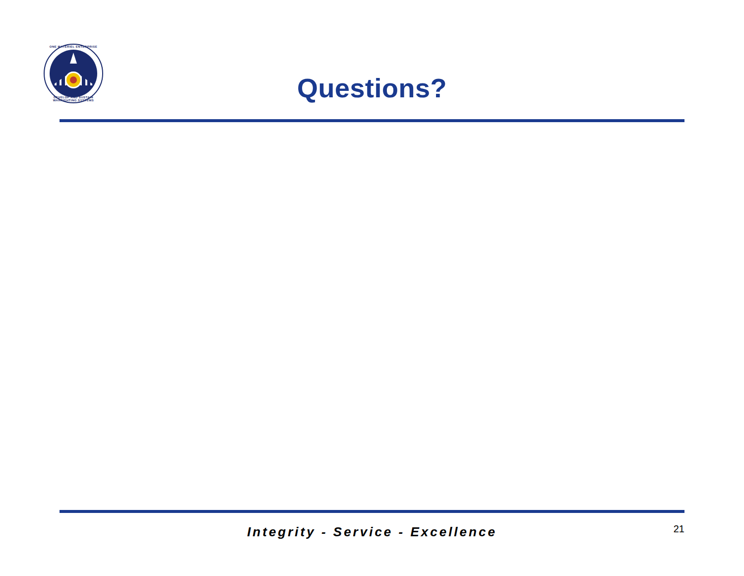One Materiel Enterprise
Develop and Sustain Warfighting Systems
Questions?
Integrity - Service - Excellence
21